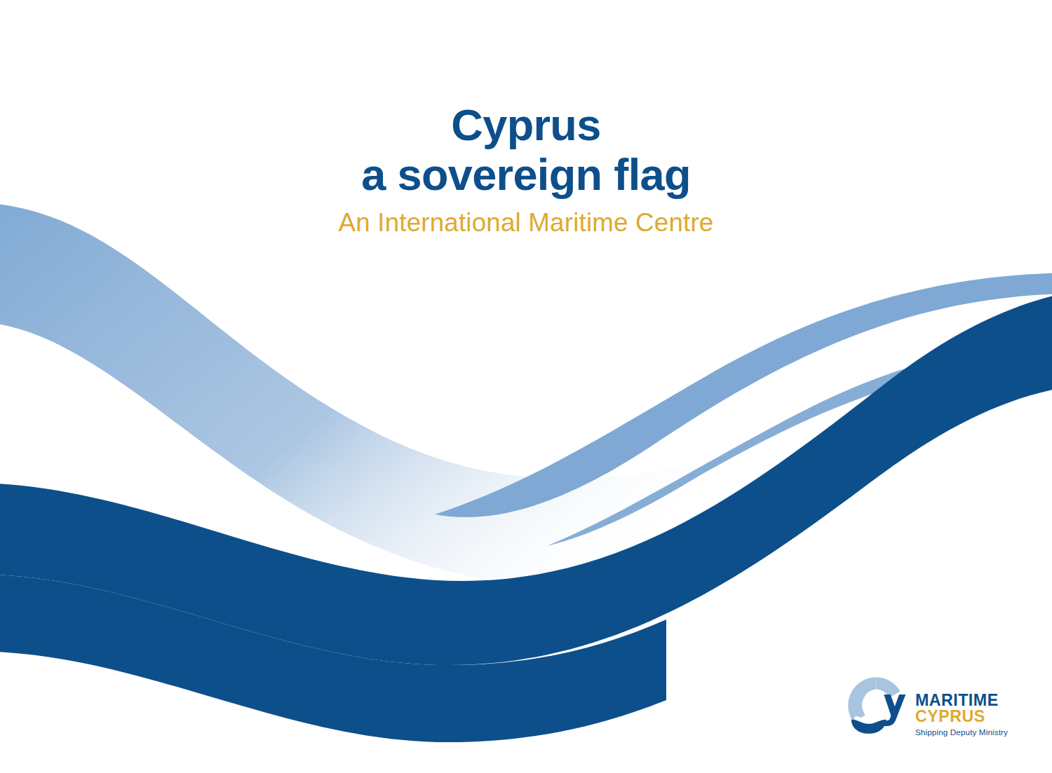Cyprus a sovereign flag
An International Maritime Centre
MARITIME CYPRUS Shipping Deputy Ministry